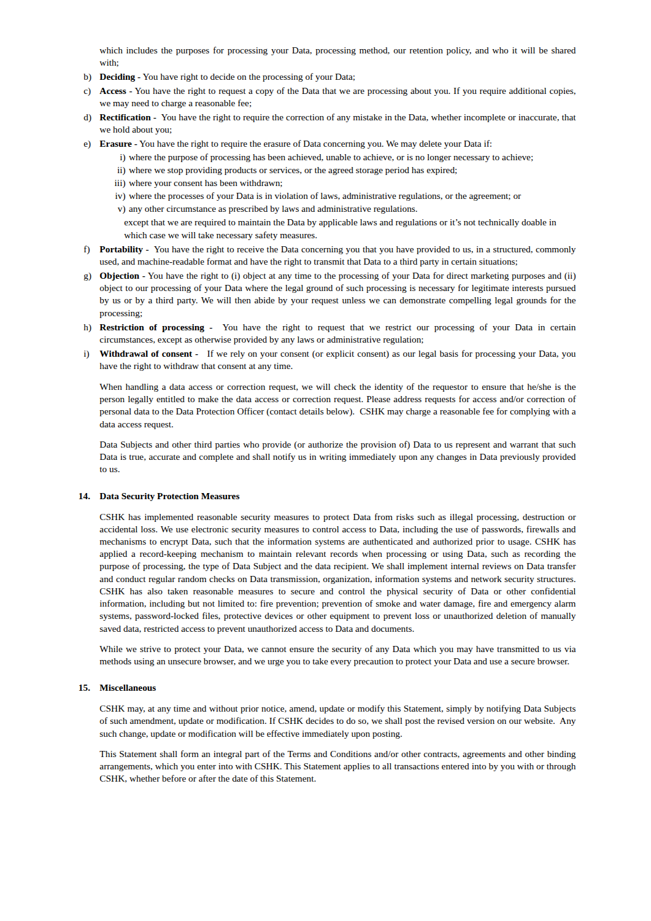which includes the purposes for processing your Data, processing method, our retention policy, and who it will be shared with;
b) Deciding - You have right to decide on the processing of your Data;
c) Access - You have the right to request a copy of the Data that we are processing about you. If you require additional copies, we may need to charge a reasonable fee;
d) Rectification - You have the right to require the correction of any mistake in the Data, whether incomplete or inaccurate, that we hold about you;
e) Erasure - You have the right to require the erasure of Data concerning you. We may delete your Data if:
i) where the purpose of processing has been achieved, unable to achieve, or is no longer necessary to achieve;
ii) where we stop providing products or services, or the agreed storage period has expired;
iii) where your consent has been withdrawn;
iv) where the processes of your Data is in violation of laws, administrative regulations, or the agreement; or
v) any other circumstance as prescribed by laws and administrative regulations.
except that we are required to maintain the Data by applicable laws and regulations or it’s not technically doable in which case we will take necessary safety measures.
f) Portability - You have the right to receive the Data concerning you that you have provided to us, in a structured, commonly used, and machine-readable format and have the right to transmit that Data to a third party in certain situations;
g) Objection - You have the right to (i) object at any time to the processing of your Data for direct marketing purposes and (ii) object to our processing of your Data where the legal ground of such processing is necessary for legitimate interests pursued by us or by a third party. We will then abide by your request unless we can demonstrate compelling legal grounds for the processing;
h) Restriction of processing - You have the right to request that we restrict our processing of your Data in certain circumstances, except as otherwise provided by any laws or administrative regulation;
i) Withdrawal of consent - If we rely on your consent (or explicit consent) as our legal basis for processing your Data, you have the right to withdraw that consent at any time.
When handling a data access or correction request, we will check the identity of the requestor to ensure that he/she is the person legally entitled to make the data access or correction request. Please address requests for access and/or correction of personal data to the Data Protection Officer (contact details below). CSHK may charge a reasonable fee for complying with a data access request.
Data Subjects and other third parties who provide (or authorize the provision of) Data to us represent and warrant that such Data is true, accurate and complete and shall notify us in writing immediately upon any changes in Data previously provided to us.
14. Data Security Protection Measures
CSHK has implemented reasonable security measures to protect Data from risks such as illegal processing, destruction or accidental loss. We use electronic security measures to control access to Data, including the use of passwords, firewalls and mechanisms to encrypt Data, such that the information systems are authenticated and authorized prior to usage. CSHK has applied a record-keeping mechanism to maintain relevant records when processing or using Data, such as recording the purpose of processing, the type of Data Subject and the data recipient. We shall implement internal reviews on Data transfer and conduct regular random checks on Data transmission, organization, information systems and network security structures. CSHK has also taken reasonable measures to secure and control the physical security of Data or other confidential information, including but not limited to: fire prevention; prevention of smoke and water damage, fire and emergency alarm systems, password-locked files, protective devices or other equipment to prevent loss or unauthorized deletion of manually saved data, restricted access to prevent unauthorized access to Data and documents.
While we strive to protect your Data, we cannot ensure the security of any Data which you may have transmitted to us via methods using an unsecure browser, and we urge you to take every precaution to protect your Data and use a secure browser.
15. Miscellaneous
CSHK may, at any time and without prior notice, amend, update or modify this Statement, simply by notifying Data Subjects of such amendment, update or modification. If CSHK decides to do so, we shall post the revised version on our website. Any such change, update or modification will be effective immediately upon posting.
This Statement shall form an integral part of the Terms and Conditions and/or other contracts, agreements and other binding arrangements, which you enter into with CSHK. This Statement applies to all transactions entered into by you with or through CSHK, whether before or after the date of this Statement.